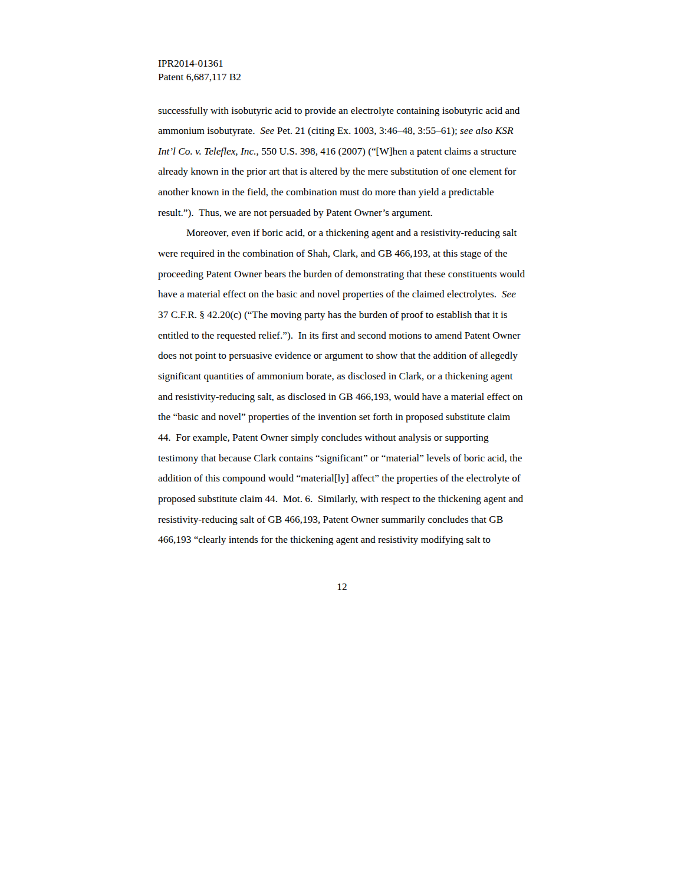IPR2014-01361
Patent 6,687,117 B2
successfully with isobutyric acid to provide an electrolyte containing isobutyric acid and ammonium isobutyrate. See Pet. 21 (citing Ex. 1003, 3:46–48, 3:55–61); see also KSR Int’l Co. v. Teleflex, Inc., 550 U.S. 398, 416 (2007) (“[W]hen a patent claims a structure already known in the prior art that is altered by the mere substitution of one element for another known in the field, the combination must do more than yield a predictable result.”). Thus, we are not persuaded by Patent Owner’s argument.
Moreover, even if boric acid, or a thickening agent and a resistivity-reducing salt were required in the combination of Shah, Clark, and GB 466,193, at this stage of the proceeding Patent Owner bears the burden of demonstrating that these constituents would have a material effect on the basic and novel properties of the claimed electrolytes. See 37 C.F.R. § 42.20(c) (“The moving party has the burden of proof to establish that it is entitled to the requested relief.”). In its first and second motions to amend Patent Owner does not point to persuasive evidence or argument to show that the addition of allegedly significant quantities of ammonium borate, as disclosed in Clark, or a thickening agent and resistivity-reducing salt, as disclosed in GB 466,193, would have a material effect on the “basic and novel” properties of the invention set forth in proposed substitute claim 44. For example, Patent Owner simply concludes without analysis or supporting testimony that because Clark contains “significant” or “material” levels of boric acid, the addition of this compound would “material[ly] affect” the properties of the electrolyte of proposed substitute claim 44. Mot. 6. Similarly, with respect to the thickening agent and resistivity-reducing salt of GB 466,193, Patent Owner summarily concludes that GB 466,193 “clearly intends for the thickening agent and resistivity modifying salt to
12